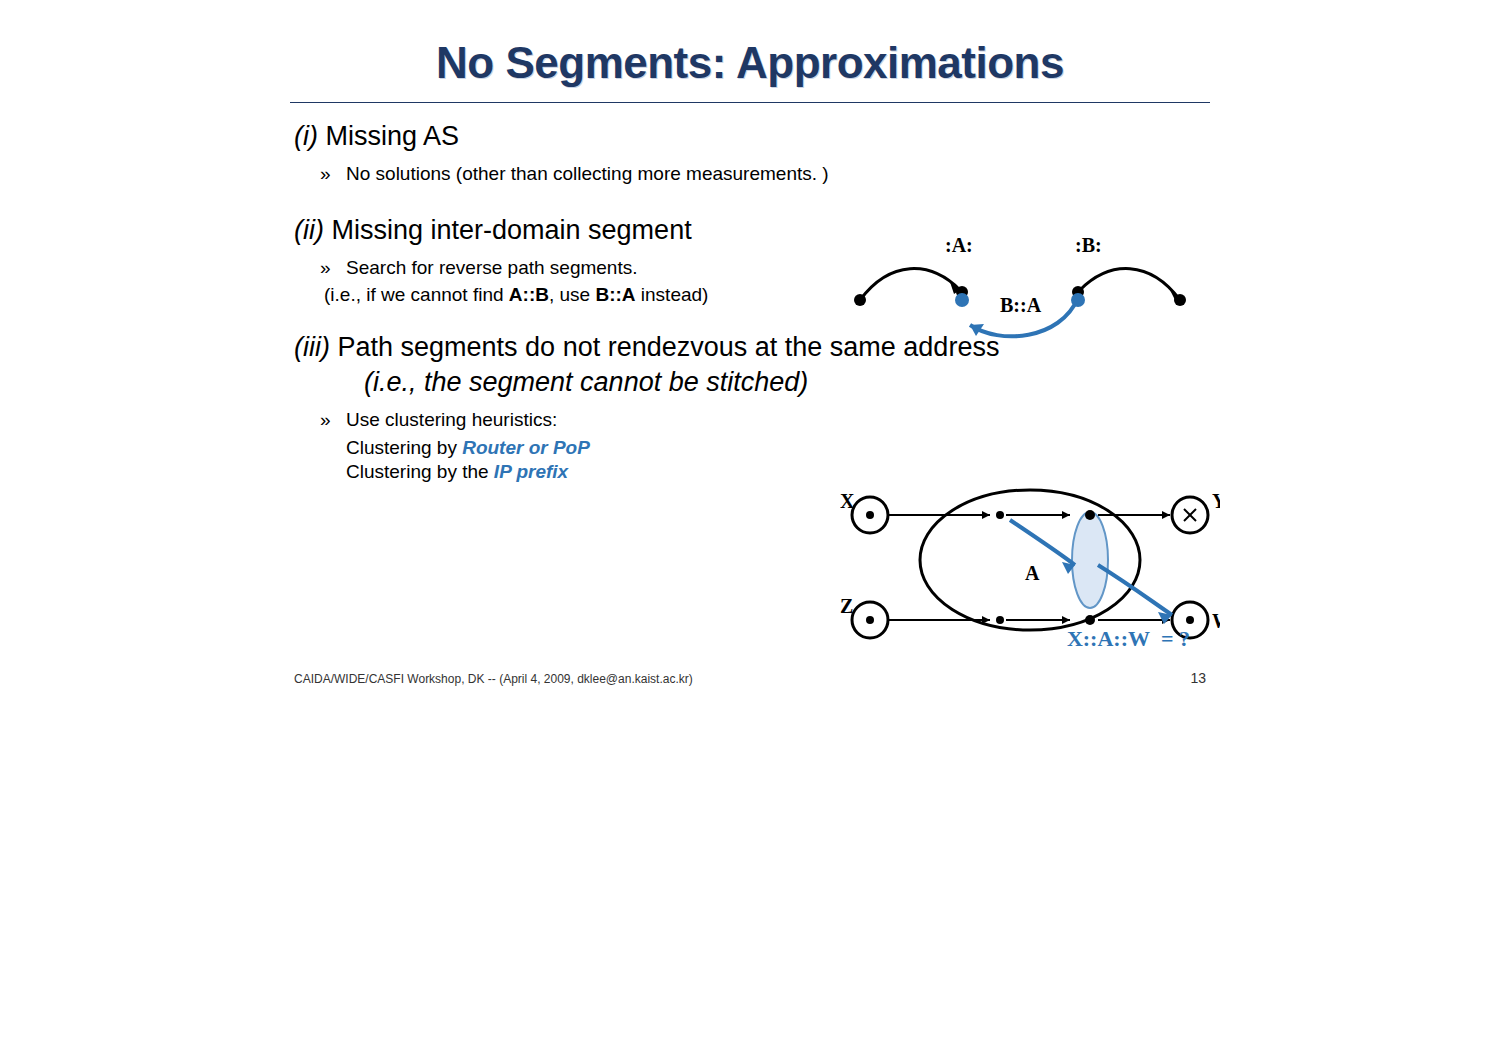No Segments: Approximations
(i) Missing AS
No solutions (other than collecting more measurements. )
(ii) Missing inter-domain segment
Search for reverse path segments.
(i.e., if we cannot find A::B, use B::A instead)
(iii) Path segments do not rendezvous at the same address
(i.e., the segment cannot be stitched)
Use clustering heuristics:
Clustering by Router or PoP
Clustering by the IP prefix
:A: :B: B::A X Z Y W A
X::A::W = ?
CAIDA/WIDE/CASFI Workshop, DK -- (April 4, 2009, dklee@an.kaist.ac.kr)
13